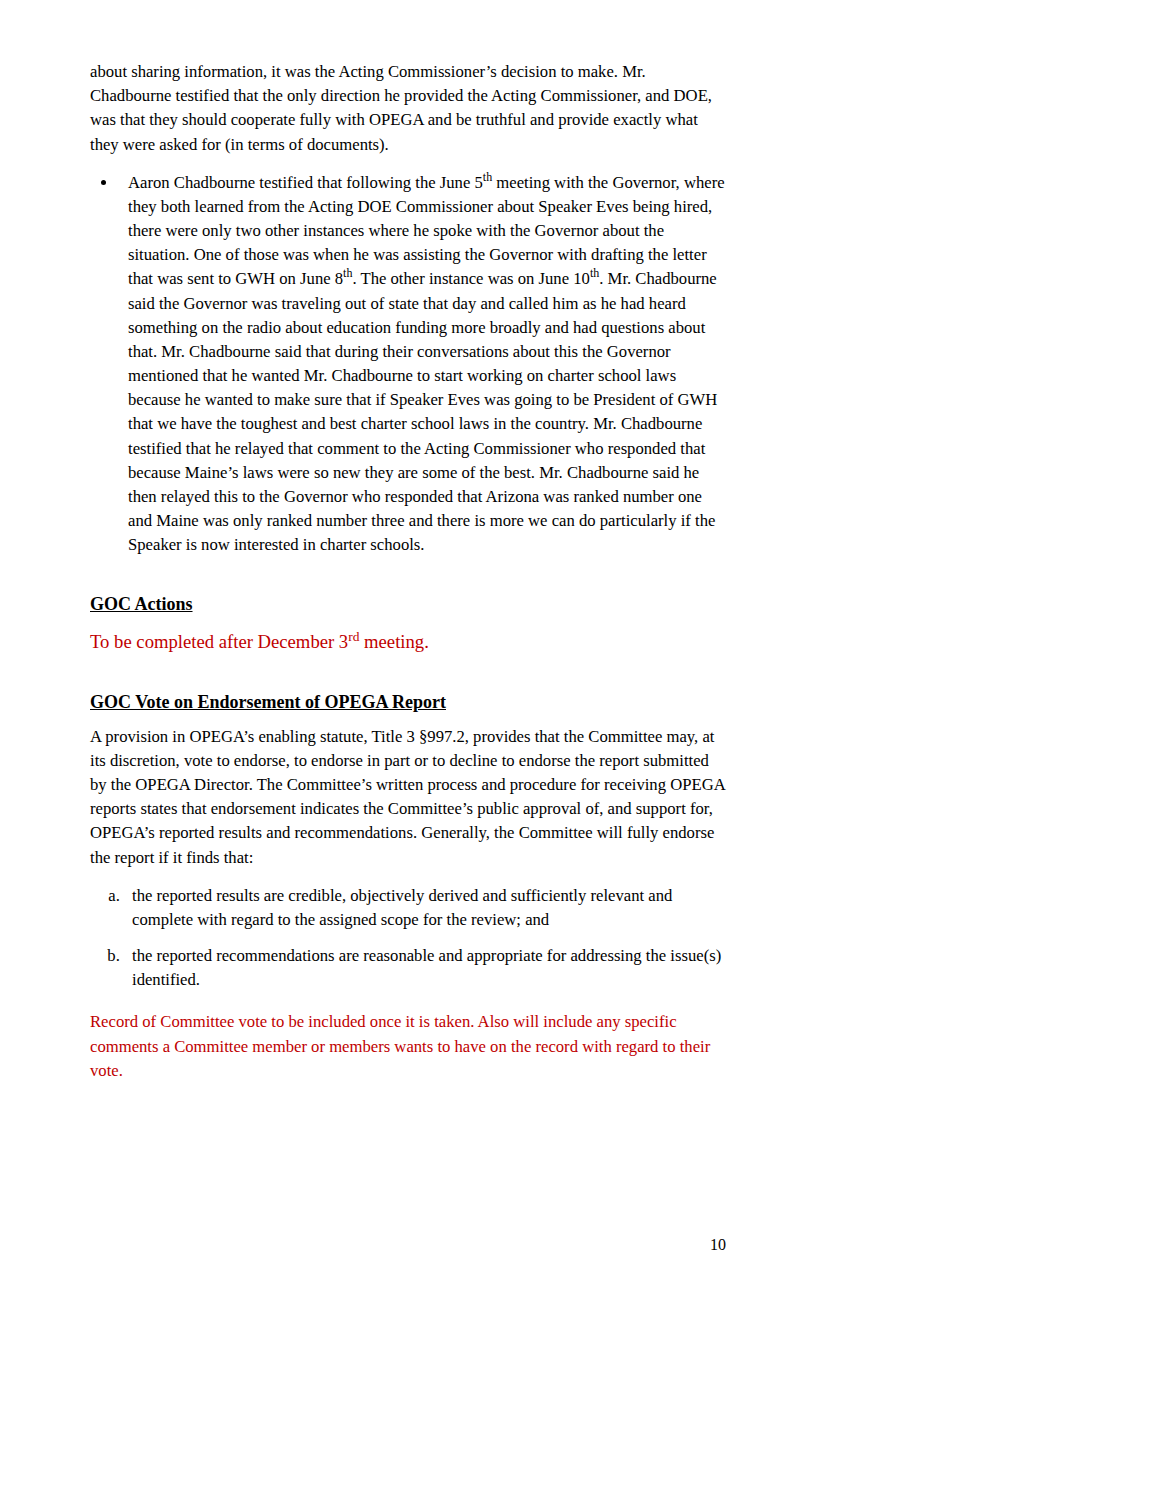about sharing information, it was the Acting Commissioner’s decision to make. Mr. Chadbourne testified that the only direction he provided the Acting Commissioner, and DOE, was that they should cooperate fully with OPEGA and be truthful and provide exactly what they were asked for (in terms of documents).
Aaron Chadbourne testified that following the June 5th meeting with the Governor, where they both learned from the Acting DOE Commissioner about Speaker Eves being hired, there were only two other instances where he spoke with the Governor about the situation. One of those was when he was assisting the Governor with drafting the letter that was sent to GWH on June 8th. The other instance was on June 10th. Mr. Chadbourne said the Governor was traveling out of state that day and called him as he had heard something on the radio about education funding more broadly and had questions about that. Mr. Chadbourne said that during their conversations about this the Governor mentioned that he wanted Mr. Chadbourne to start working on charter school laws because he wanted to make sure that if Speaker Eves was going to be President of GWH that we have the toughest and best charter school laws in the country. Mr. Chadbourne testified that he relayed that comment to the Acting Commissioner who responded that because Maine’s laws were so new they are some of the best. Mr. Chadbourne said he then relayed this to the Governor who responded that Arizona was ranked number one and Maine was only ranked number three and there is more we can do particularly if the Speaker is now interested in charter schools.
GOC Actions
To be completed after December 3rd meeting.
GOC Vote on Endorsement of OPEGA Report
A provision in OPEGA’s enabling statute, Title 3 §997.2, provides that the Committee may, at its discretion, vote to endorse, to endorse in part or to decline to endorse the report submitted by the OPEGA Director. The Committee’s written process and procedure for receiving OPEGA reports states that endorsement indicates the Committee’s public approval of, and support for, OPEGA’s reported results and recommendations. Generally, the Committee will fully endorse the report if it finds that:
the reported results are credible, objectively derived and sufficiently relevant and complete with regard to the assigned scope for the review; and
the reported recommendations are reasonable and appropriate for addressing the issue(s) identified.
Record of Committee vote to be included once it is taken. Also will include any specific comments a Committee member or members wants to have on the record with regard to their vote.
10